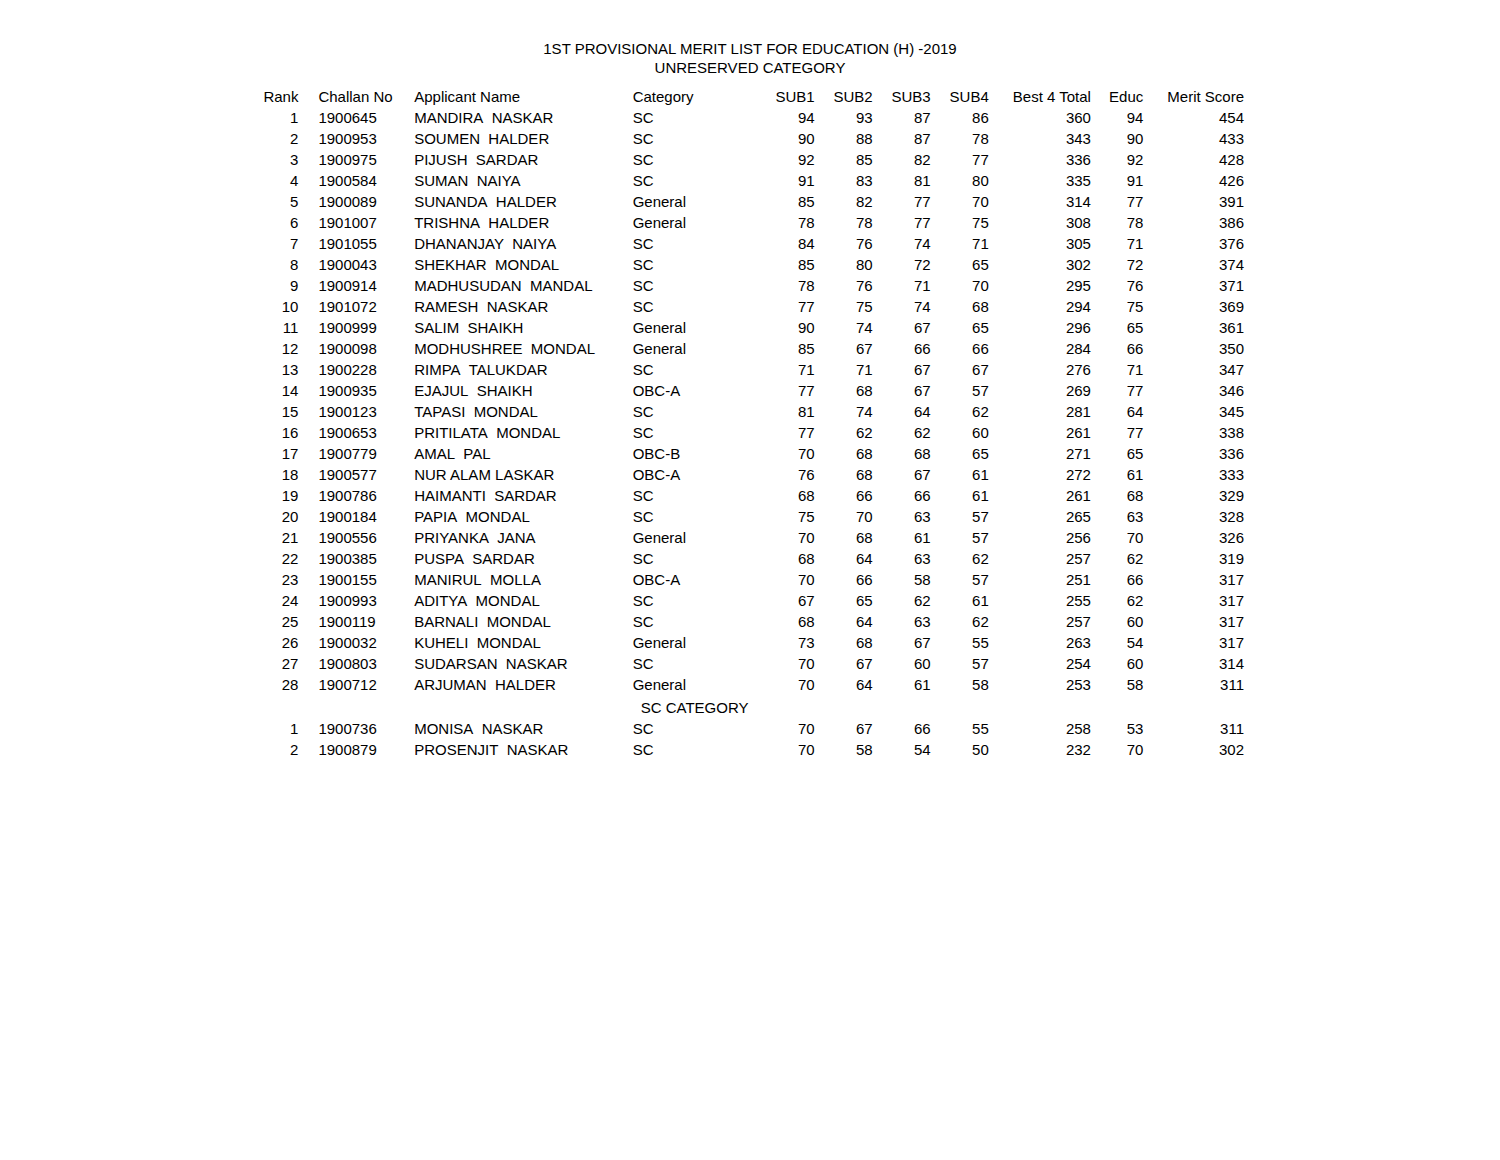1ST PROVISIONAL MERIT LIST FOR EDUCATION (H) -2019
UNRESERVED CATEGORY
| Rank | Challan No | Applicant Name | Category | SUB1 | SUB2 | SUB3 | SUB4 | Best 4 Total | Educ | Merit Score |
| --- | --- | --- | --- | --- | --- | --- | --- | --- | --- | --- |
| 1 | 1900645 | MANDIRA NASKAR | SC | 94 | 93 | 87 | 86 | 360 | 94 | 454 |
| 2 | 1900953 | SOUMEN HALDER | SC | 90 | 88 | 87 | 78 | 343 | 90 | 433 |
| 3 | 1900975 | PIJUSH SARDAR | SC | 92 | 85 | 82 | 77 | 336 | 92 | 428 |
| 4 | 1900584 | SUMAN NAIYA | SC | 91 | 83 | 81 | 80 | 335 | 91 | 426 |
| 5 | 1900089 | SUNANDA HALDER | General | 85 | 82 | 77 | 70 | 314 | 77 | 391 |
| 6 | 1901007 | TRISHNA HALDER | General | 78 | 78 | 77 | 75 | 308 | 78 | 386 |
| 7 | 1901055 | DHANANJAY NAIYA | SC | 84 | 76 | 74 | 71 | 305 | 71 | 376 |
| 8 | 1900043 | SHEKHAR MONDAL | SC | 85 | 80 | 72 | 65 | 302 | 72 | 374 |
| 9 | 1900914 | MADHUSUDAN MANDAL | SC | 78 | 76 | 71 | 70 | 295 | 76 | 371 |
| 10 | 1901072 | RAMESH NASKAR | SC | 77 | 75 | 74 | 68 | 294 | 75 | 369 |
| 11 | 1900999 | SALIM SHAIKH | General | 90 | 74 | 67 | 65 | 296 | 65 | 361 |
| 12 | 1900098 | MODHUSHREE MONDAL | General | 85 | 67 | 66 | 66 | 284 | 66 | 350 |
| 13 | 1900228 | RIMPA TALUKDAR | SC | 71 | 71 | 67 | 67 | 276 | 71 | 347 |
| 14 | 1900935 | EJAJUL SHAIKH | OBC-A | 77 | 68 | 67 | 57 | 269 | 77 | 346 |
| 15 | 1900123 | TAPASI MONDAL | SC | 81 | 74 | 64 | 62 | 281 | 64 | 345 |
| 16 | 1900653 | PRITILATA MONDAL | SC | 77 | 62 | 62 | 60 | 261 | 77 | 338 |
| 17 | 1900779 | AMAL PAL | OBC-B | 70 | 68 | 68 | 65 | 271 | 65 | 336 |
| 18 | 1900577 | NUR ALAM LASKAR | OBC-A | 76 | 68 | 67 | 61 | 272 | 61 | 333 |
| 19 | 1900786 | HAIMANTI SARDAR | SC | 68 | 66 | 66 | 61 | 261 | 68 | 329 |
| 20 | 1900184 | PAPIA MONDAL | SC | 75 | 70 | 63 | 57 | 265 | 63 | 328 |
| 21 | 1900556 | PRIYANKA JANA | General | 70 | 68 | 61 | 57 | 256 | 70 | 326 |
| 22 | 1900385 | PUSPA SARDAR | SC | 68 | 64 | 63 | 62 | 257 | 62 | 319 |
| 23 | 1900155 | MANIRUL MOLLA | OBC-A | 70 | 66 | 58 | 57 | 251 | 66 | 317 |
| 24 | 1900993 | ADITYA MONDAL | SC | 67 | 65 | 62 | 61 | 255 | 62 | 317 |
| 25 | 1900119 | BARNALI MONDAL | SC | 68 | 64 | 63 | 62 | 257 | 60 | 317 |
| 26 | 1900032 | KUHELI MONDAL | General | 73 | 68 | 67 | 55 | 263 | 54 | 317 |
| 27 | 1900803 | SUDARSAN NASKAR | SC | 70 | 67 | 60 | 57 | 254 | 60 | 314 |
| 28 | 1900712 | ARJUMAN HALDER | General | 70 | 64 | 61 | 58 | 253 | 58 | 311 |
| | | | SC CATEGORY | | | | | | | |
| 1 | 1900736 | MONISA NASKAR | SC | 70 | 67 | 66 | 55 | 258 | 53 | 311 |
| 2 | 1900879 | PROSENJIT NASKAR | SC | 70 | 58 | 54 | 50 | 232 | 70 | 302 |